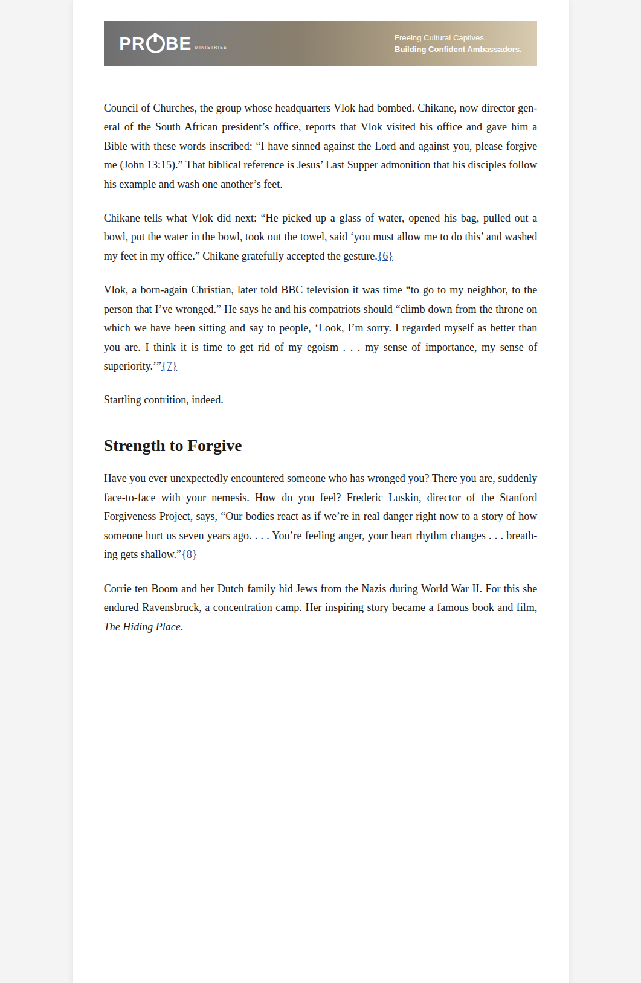PR BE MINISTRIES
Freeing Cultural Captives.
Building Confident Ambassadors.
Council of Churches, the group whose headquarters Vlok had bombed. Chikane, now director general of the South African president’s office, reports that Vlok visited his office and gave him a Bible with these words inscribed: “I have sinned against the Lord and against you, please forgive me (John 13:15).” That biblical reference is Jesus’ Last Supper admonition that his disciples follow his example and wash one another’s feet.
Chikane tells what Vlok did next: “He picked up a glass of water, opened his bag, pulled out a bowl, put the water in the bowl, took out the towel, said ‘you must allow me to do this’ and washed my feet in my office.” Chikane gratefully accepted the gesture.{6}
Vlok, a born-again Christian, later told BBC television it was time “to go to my neighbor, to the person that I’ve wronged.” He says he and his compatriots should “climb down from the throne on which we have been sitting and say to people, ‘Look, I’m sorry. I regarded myself as better than you are. I think it is time to get rid of my egoism . . . my sense of importance, my sense of superiority.’”{7}
Startling contrition, indeed.
Strength to Forgive
Have you ever unexpectedly encountered someone who has wronged you? There you are, suddenly face-to-face with your nemesis. How do you feel? Frederic Luskin, director of the Stanford Forgiveness Project, says, “Our bodies react as if we’re in real danger right now to a story of how someone hurt us seven years ago. . . . You’re feeling anger, your heart rhythm changes . . . breathing gets shallow.”{8}
Corrie ten Boom and her Dutch family hid Jews from the Nazis during World War II. For this she endured Ravensbruck, a concentration camp. Her inspiring story became a famous book and film, The Hiding Place.